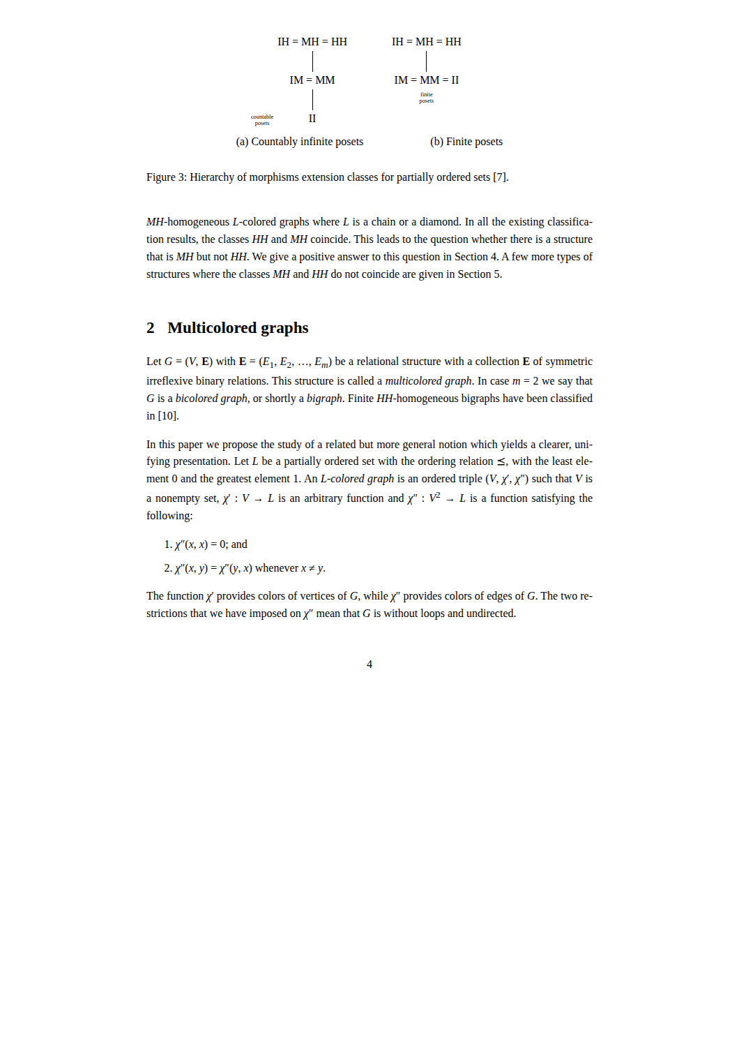IH = MH = HH IM = MM II countable
posets
IH = MH = HH IM = MM = II finite
posets
(a) Countably infinite posets
(b) Finite posets
Figure 3: Hierarchy of morphisms extension classes for partially ordered sets [7].
MH-homogeneous L-colored graphs where L is a chain or a diamond. In all the existing classification results, the classes HH and MH coincide. This leads to the question whether there is a structure that is MH but not HH. We give a positive answer to this question in Section 4. A few more types of structures where the classes MH and HH do not coincide are given in Section 5.
2 Multicolored graphs
Let G = (V, E) with E = (E1, E2, …, Em) be a relational structure with a collection E of symmetric irreflexive binary relations. This structure is called a multicolored graph. In case m = 2 we say that G is a bicolored graph, or shortly a bigraph. Finite HH-homogeneous bigraphs have been classified in [10].
In this paper we propose the study of a related but more general notion which yields a clearer, unifying presentation. Let L be a partially ordered set with the ordering relation ⪯, with the least element 0 and the greatest element 1. An L-colored graph is an ordered triple (V, χ′, χ″) such that V is a nonempty set, χ′ : V → L is an arbitrary function and χ″ : V2 → L is a function satisfying the following:
χ″(x, x) = 0; and
χ″(x, y) = χ″(y, x) whenever x ≠ y.
The function χ′ provides colors of vertices of G, while χ″ provides colors of edges of G. The two restrictions that we have imposed on χ″ mean that G is without loops and undirected.
4